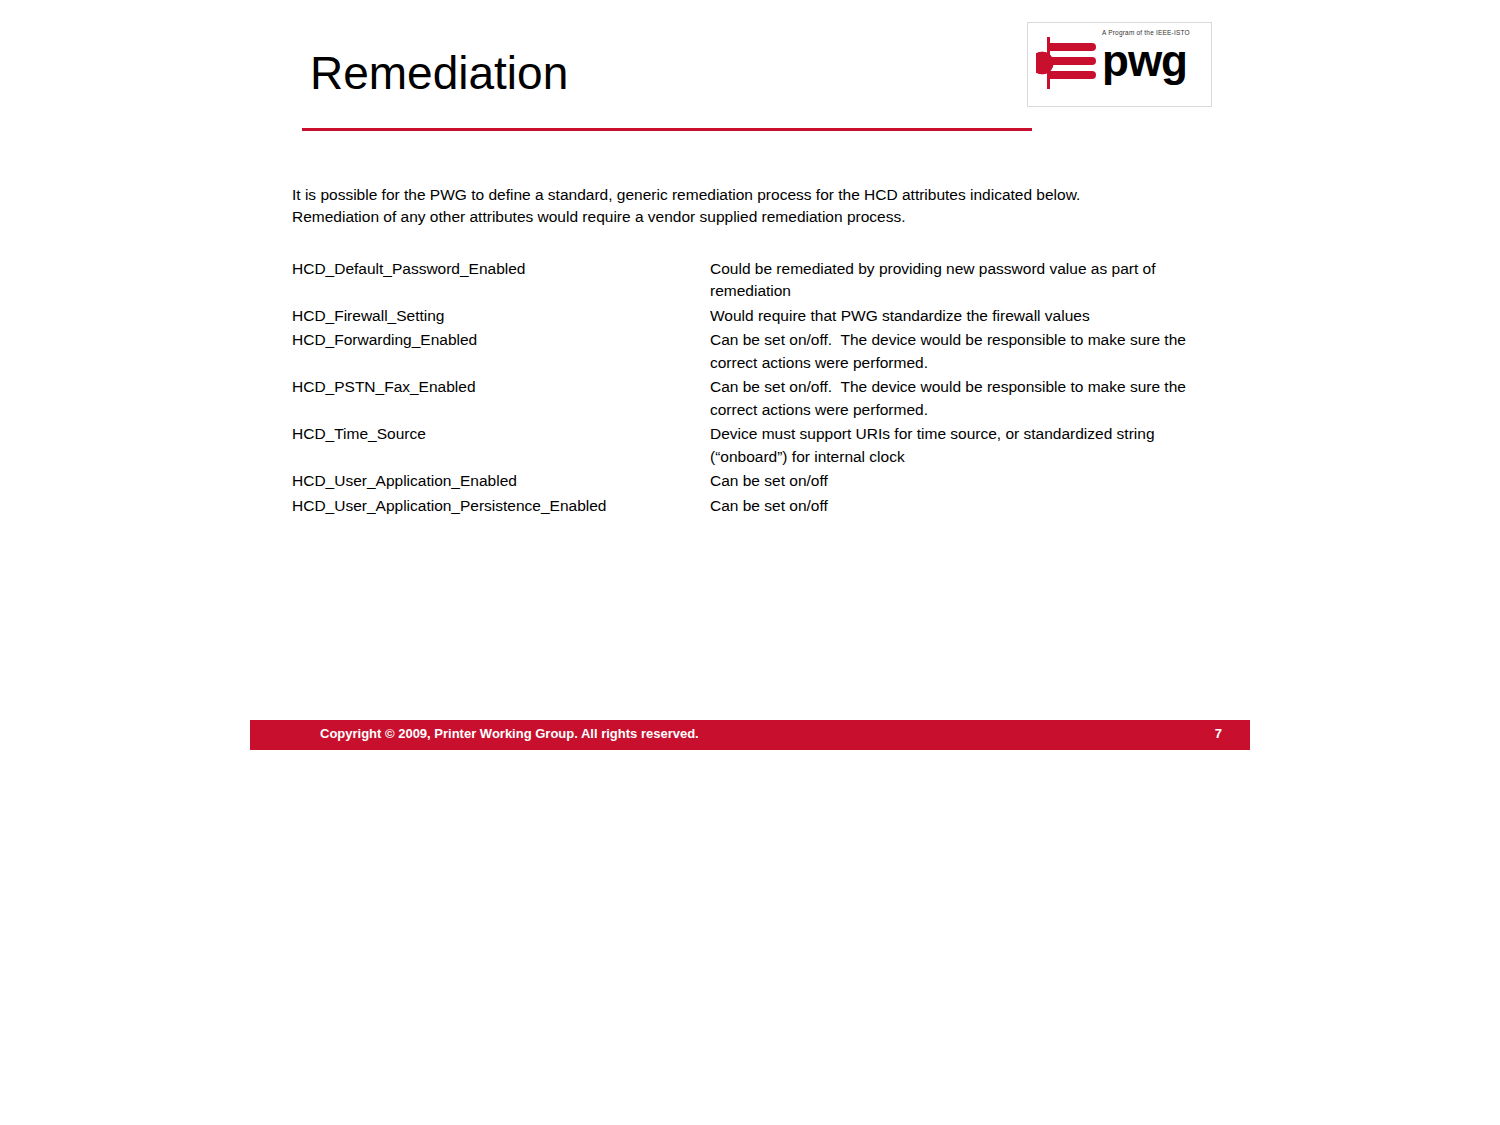A Program of the IEEE-ISTO
pwg
Remediation
It is possible for the PWG to define a standard, generic remediation process for the HCD attributes indicated below. Remediation of any other attributes would require a vendor supplied remediation process.
| HCD_Default_Password_Enabled | Could be remediated by providing new password value as part of remediation |
| HCD_Firewall_Setting | Would require that PWG standardize the firewall values |
| HCD_Forwarding_Enabled | Can be set on/off. The device would be responsible to make sure the correct actions were performed. |
| HCD_PSTN_Fax_Enabled | Can be set on/off. The device would be responsible to make sure the correct actions were performed. |
| HCD_Time_Source | Device must support URIs for time source, or standardized string (“onboard”) for internal clock |
| HCD_User_Application_Enabled | Can be set on/off |
| HCD_User_Application_Persistence_Enabled | Can be set on/off |
Copyright © 2009, Printer Working Group. All rights reserved.
7